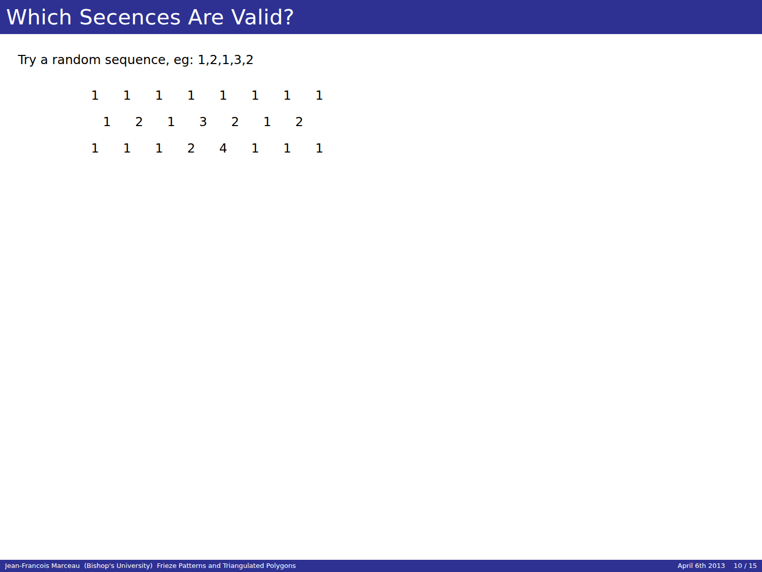Which Secences Are Valid?
Try a random sequence, eg: 1,2,1,3,2
1 1 1 1 1 1 1 1 1 2 1 3 2 1 2 1 1 1 2 4 1 1 1
Jean-Francois Marceau (Bishop's University) Frieze Patterns and Triangulated Polygons April 6th 2013 10 / 15